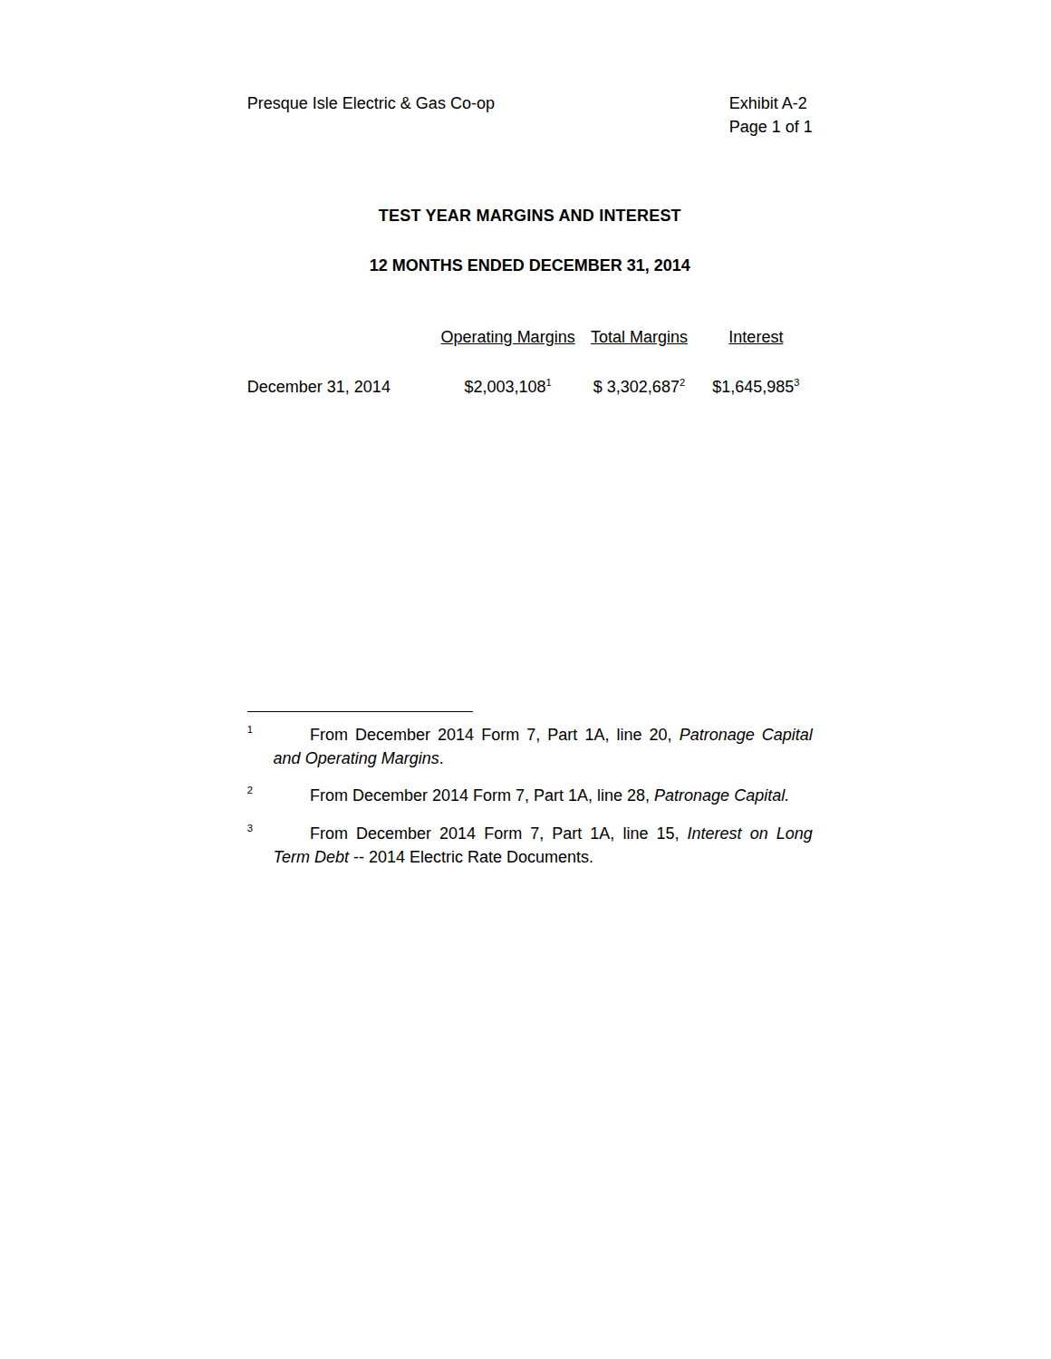Presque Isle Electric & Gas Co-op
Exhibit A-2
Page 1 of 1
TEST YEAR MARGINS AND INTEREST
12 MONTHS ENDED DECEMBER 31, 2014
| | Operating Margins | Total Margins | Interest |
| --- | --- | --- | --- |
| December 31, 2014 | $2,003,108 1 | $ 3,302,687 2 | $1,645,985 3 |
1
From December 2014 Form 7, Part 1A, line 20, Patronage Capital and Operating Margins.
2
From December 2014 Form 7, Part 1A, line 28, Patronage Capital.
3
From December 2014 Form 7, Part 1A, line 15, Interest on Long Term Debt -- 2014 Electric Rate Documents.